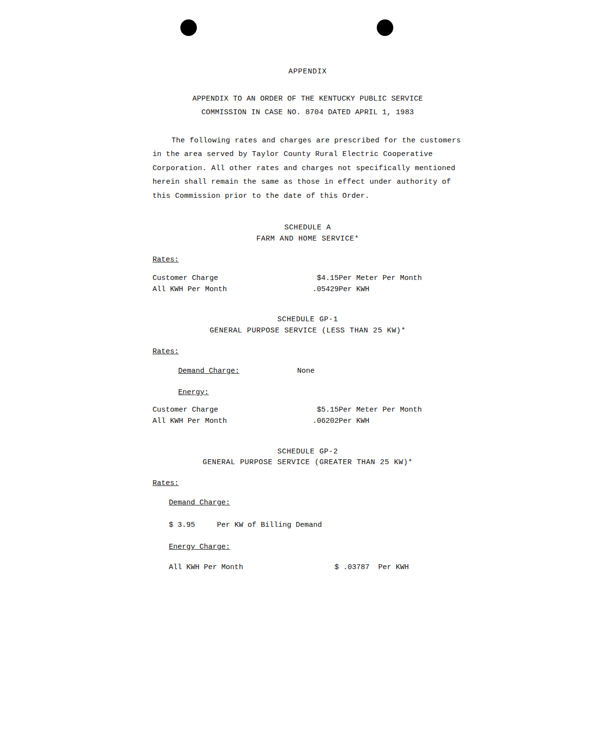APPENDIX
APPENDIX TO AN ORDER OF THE KENTUCKY PUBLIC SERVICE
COMMISSION IN CASE NO. 8704 DATED APRIL 1, 1983
The following rates and charges are prescribed for the customers in the area served by Taylor County Rural Electric Cooperative Corporation. All other rates and charges not specifically mentioned herein shall remain the same as those in effect under authority of this Commission prior to the date of this Order.
SCHEDULE A FARM AND HOME SERVICE*
Rates:
| Customer Charge | $4.15 | Per Meter Per Month |
| All KWH Per Month | .05429 | Per KWH |
SCHEDULE GP-1 GENERAL PURPOSE SERVICE (LESS THAN 25 KW)*
Rates:
Demand Charge: None
Energy:
| Customer Charge | $5.15 | Per Meter Per Month |
| All KWH Per Month | .06202 | Per KWH |
SCHEDULE GP-2 GENERAL PURPOSE SERVICE (GREATER THAN 25 KW)*
Rates:
Demand Charge:
$ 3.95 Per KW of Billing Demand
Energy Charge:
All KWH Per Month $ .03787 Per KWH